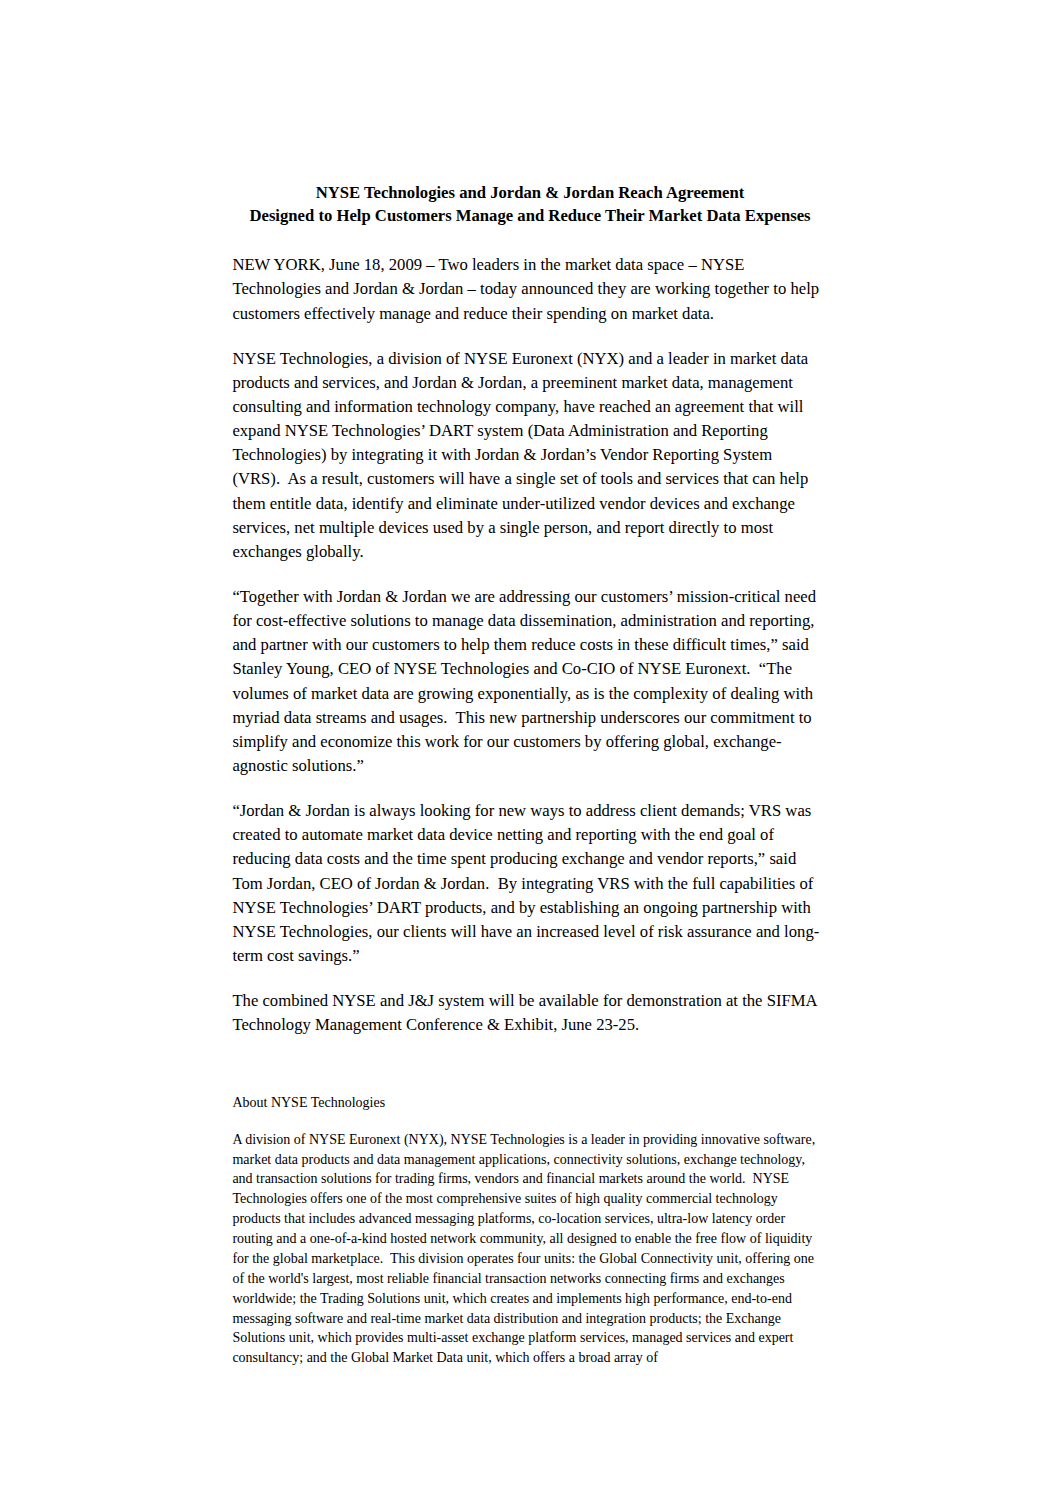NYSE Technologies and Jordan & Jordan Reach Agreement Designed to Help Customers Manage and Reduce Their Market Data Expenses
NEW YORK, June 18, 2009 – Two leaders in the market data space – NYSE Technologies and Jordan & Jordan – today announced they are working together to help customers effectively manage and reduce their spending on market data.
NYSE Technologies, a division of NYSE Euronext (NYX) and a leader in market data products and services, and Jordan & Jordan, a preeminent market data, management consulting and information technology company, have reached an agreement that will expand NYSE Technologies’ DART system (Data Administration and Reporting Technologies) by integrating it with Jordan & Jordan’s Vendor Reporting System (VRS). As a result, customers will have a single set of tools and services that can help them entitle data, identify and eliminate under-utilized vendor devices and exchange services, net multiple devices used by a single person, and report directly to most exchanges globally.
“Together with Jordan & Jordan we are addressing our customers’ mission-critical need for cost-effective solutions to manage data dissemination, administration and reporting, and partner with our customers to help them reduce costs in these difficult times,” said Stanley Young, CEO of NYSE Technologies and Co-CIO of NYSE Euronext. “The volumes of market data are growing exponentially, as is the complexity of dealing with myriad data streams and usages. This new partnership underscores our commitment to simplify and economize this work for our customers by offering global, exchange-agnostic solutions.”
“Jordan & Jordan is always looking for new ways to address client demands; VRS was created to automate market data device netting and reporting with the end goal of reducing data costs and the time spent producing exchange and vendor reports,” said Tom Jordan, CEO of Jordan & Jordan. By integrating VRS with the full capabilities of NYSE Technologies’ DART products, and by establishing an ongoing partnership with NYSE Technologies, our clients will have an increased level of risk assurance and long-term cost savings.”
The combined NYSE and J&J system will be available for demonstration at the SIFMA Technology Management Conference & Exhibit, June 23-25.
About NYSE Technologies
A division of NYSE Euronext (NYX), NYSE Technologies is a leader in providing innovative software, market data products and data management applications, connectivity solutions, exchange technology, and transaction solutions for trading firms, vendors and financial markets around the world. NYSE Technologies offers one of the most comprehensive suites of high quality commercial technology products that includes advanced messaging platforms, co-location services, ultra-low latency order routing and a one-of-a-kind hosted network community, all designed to enable the free flow of liquidity for the global marketplace. This division operates four units: the Global Connectivity unit, offering one of the world's largest, most reliable financial transaction networks connecting firms and exchanges worldwide; the Trading Solutions unit, which creates and implements high performance, end-to-end messaging software and real-time market data distribution and integration products; the Exchange Solutions unit, which provides multi-asset exchange platform services, managed services and expert consultancy; and the Global Market Data unit, which offers a broad array of